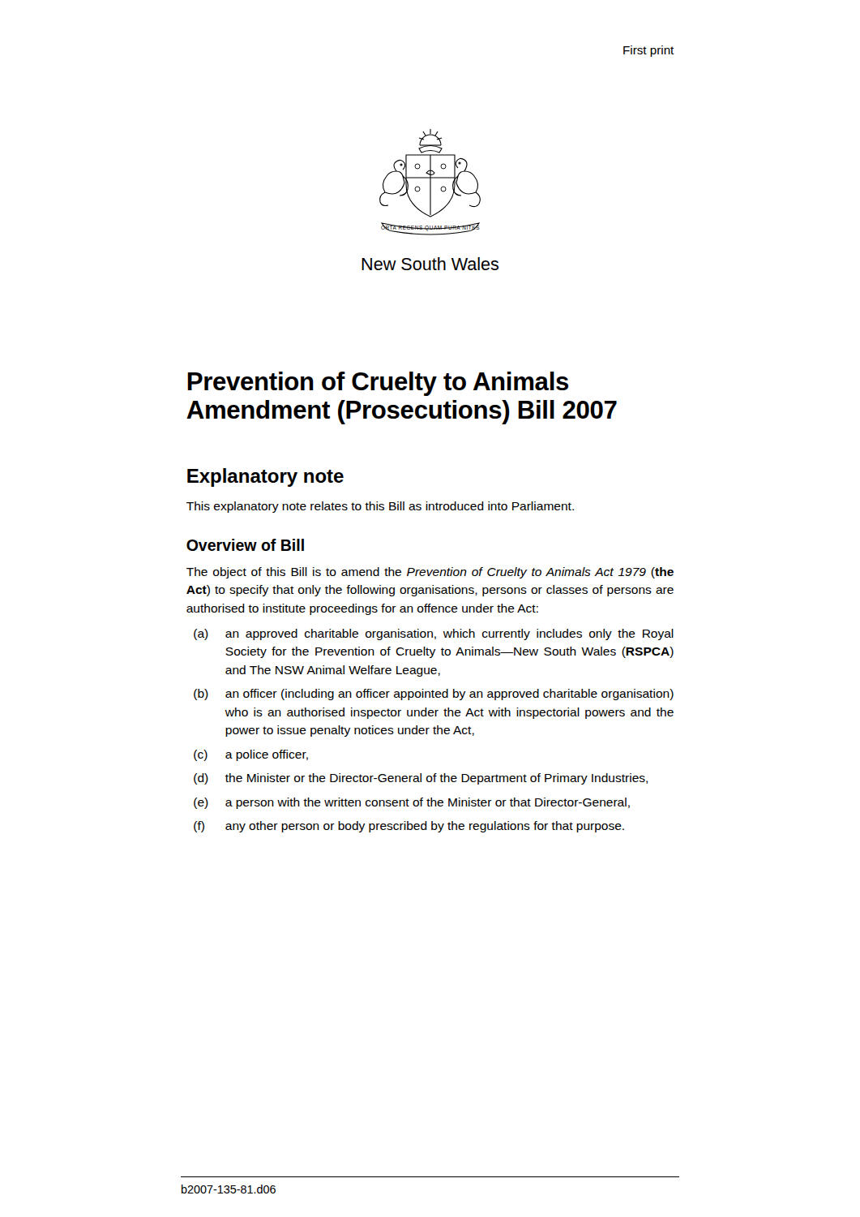First print
ORTA RECENS QUAM PURA NITES
New South Wales
Prevention of Cruelty to Animals
Amendment (Prosecutions) Bill 2007
Explanatory note
This explanatory note relates to this Bill as introduced into Parliament.
Overview of Bill
The object of this Bill is to amend the Prevention of Cruelty to Animals Act 1979 (the Act) to specify that only the following organisations, persons or classes of persons are authorised to institute proceedings for an offence under the Act:
(a) an approved charitable organisation, which currently includes only the Royal Society for the Prevention of Cruelty to Animals—New South Wales (RSPCA) and The NSW Animal Welfare League,
(b) an officer (including an officer appointed by an approved charitable organisation) who is an authorised inspector under the Act with inspectorial powers and the power to issue penalty notices under the Act,
(c) a police officer,
(d) the Minister or the Director-General of the Department of Primary Industries,
(e) a person with the written consent of the Minister or that Director-General,
(f) any other person or body prescribed by the regulations for that purpose.
b2007-135-81.d06